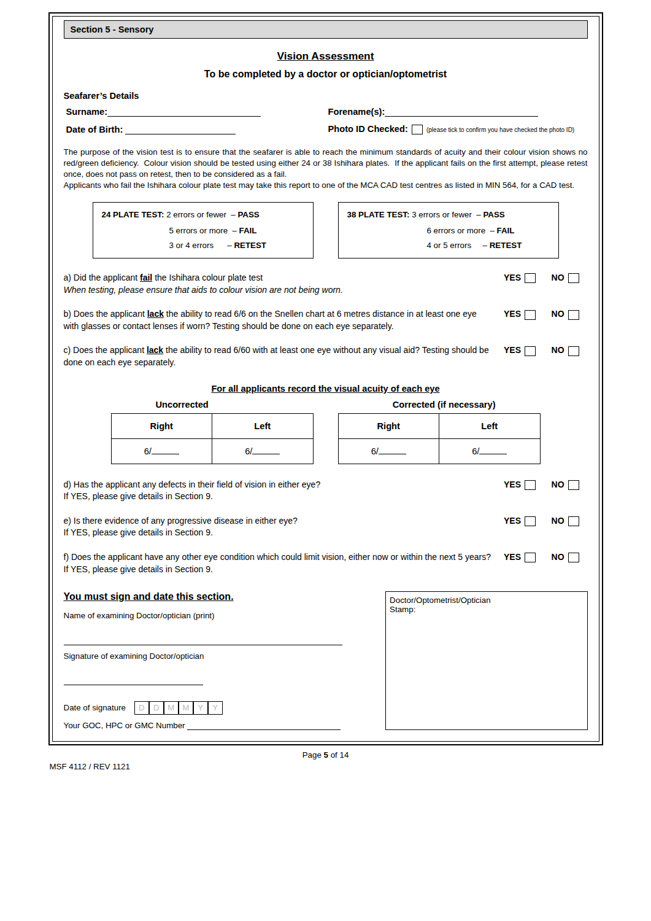Section 5 - Sensory
Vision Assessment
To be completed by a doctor or optician/optometrist
Seafarer’s Details
| Surname: | Forename(s): |
| Date of Birth: | Photo ID Checked: (please tick to confirm you have checked the photo ID) |
The purpose of the vision test is to ensure that the seafarer is able to reach the minimum standards of acuity and their colour vision shows no red/green deficiency. Colour vision should be tested using either 24 or 38 Ishihara plates. If the applicant fails on the first attempt, please retest once, does not pass on retest, then to be considered as a fail.
Applicants who fail the Ishihara colour plate test may take this report to one of the MCA CAD test centres as listed in MIN 564, for a CAD test.
24 PLATE TEST: 2 errors or fewer – PASS
5 errors or more – FAIL
3 or 4 errors – RETEST
38 PLATE TEST: 3 errors or fewer – PASS
6 errors or more – FAIL
4 or 5 errors – RETEST
a) Did the applicant fail the Ishihara colour plate test
When testing, please ensure that aids to colour vision are not being worn.
YES NO
b) Does the applicant lack the ability to read 6/6 on the Snellen chart at 6 metres distance in at least one eye with glasses or contact lenses if worn? Testing should be done on each eye separately.
YES NO
c) Does the applicant lack the ability to read 6/60 with at least one eye without any visual aid? Testing should be done on each eye separately.
YES NO
For all applicants record the visual acuity of each eye
Uncorrected
Corrected (if necessary)
| Right | Left |
| --- | --- |
| 6/ | 6/ |
| Right | Left |
| --- | --- |
| 6/ | 6/ |
d) Has the applicant any defects in their field of vision in either eye?
If YES, please give details in Section 9.
YES NO
e) Is there evidence of any progressive disease in either eye?
If YES, please give details in Section 9.
YES NO
f) Does the applicant have any other eye condition which could limit vision, either now or within the next 5 years? If YES, please give details in Section 9.
YES NO
You must sign and date this section.
Name of examining Doctor/optician (print)
Signature of examining Doctor/optician
Date of signature DDMMYY
Your GOC, HPC or GMC Number
Doctor/Optometrist/Optician
Stamp:
Page 5 of 14
MSF 4112 / REV 1121